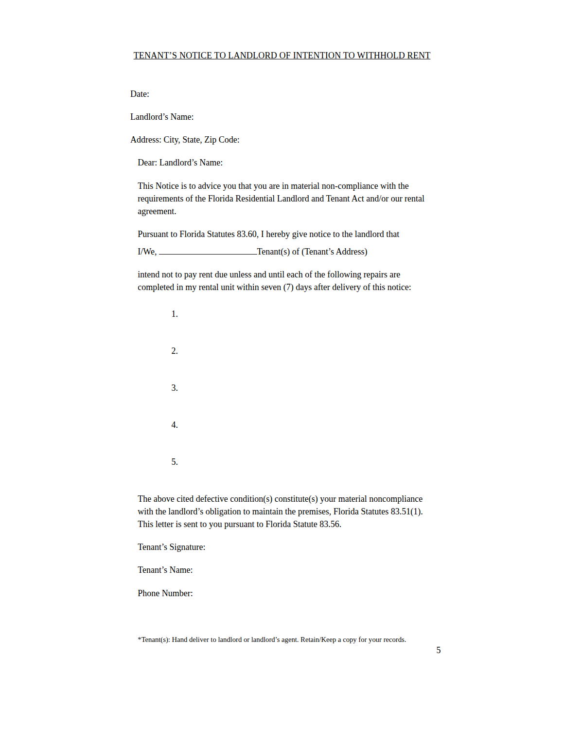TENANT’S NOTICE TO LANDLORD OF INTENTION TO WITHHOLD RENT
Date:
Landlord’s Name:
Address: City, State, Zip Code:
Dear: Landlord’s Name:
This Notice is to advice you that you are in material non-compliance with the requirements of the Florida Residential Landlord and Tenant Act and/or our rental agreement.
Pursuant to Florida Statutes 83.60, I hereby give notice to the landlord that
I/We, Tenant(s) of (Tenant’s Address)
intend not to pay rent due unless and until each of the following repairs are completed in my rental unit within seven (7) days after delivery of this notice:
The above cited defective condition(s) constitute(s) your material noncompliance with the landlord’s obligation to maintain the premises, Florida Statutes 83.51(1). This letter is sent to you pursuant to Florida Statute 83.56.
Tenant’s Signature:
Tenant’s Name:
Phone Number:
*Tenant(s): Hand deliver to landlord or landlord’s agent. Retain/Keep a copy for your records.
5